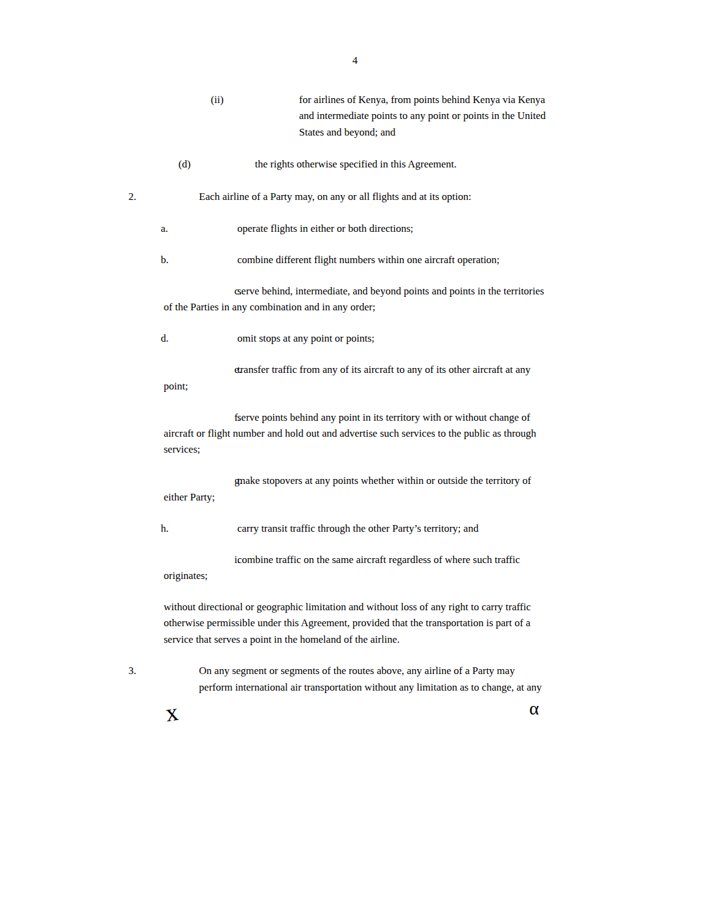4
(ii) for airlines of Kenya, from points behind Kenya via Kenya and intermediate points to any point or points in the United States and beyond; and
(d) the rights otherwise specified in this Agreement.
2. Each airline of a Party may, on any or all flights and at its option:
a. operate flights in either or both directions;
b. combine different flight numbers within one aircraft operation;
c. serve behind, intermediate, and beyond points and points in the territories of the Parties in any combination and in any order;
d. omit stops at any point or points;
e. transfer traffic from any of its aircraft to any of its other aircraft at any point;
f. serve points behind any point in its territory with or without change of aircraft or flight number and hold out and advertise such services to the public as through services;
g. make stopovers at any points whether within or outside the territory of either Party;
h. carry transit traffic through the other Party’s territory; and
i. combine traffic on the same aircraft regardless of where such traffic originates;
without directional or geographic limitation and without loss of any right to carry traffic otherwise permissible under this Agreement, provided that the transportation is part of a service that serves a point in the homeland of the airline.
3. On any segment or segments of the routes above, any airline of a Party may perform international air transportation without any limitation as to change, at any
 x  α